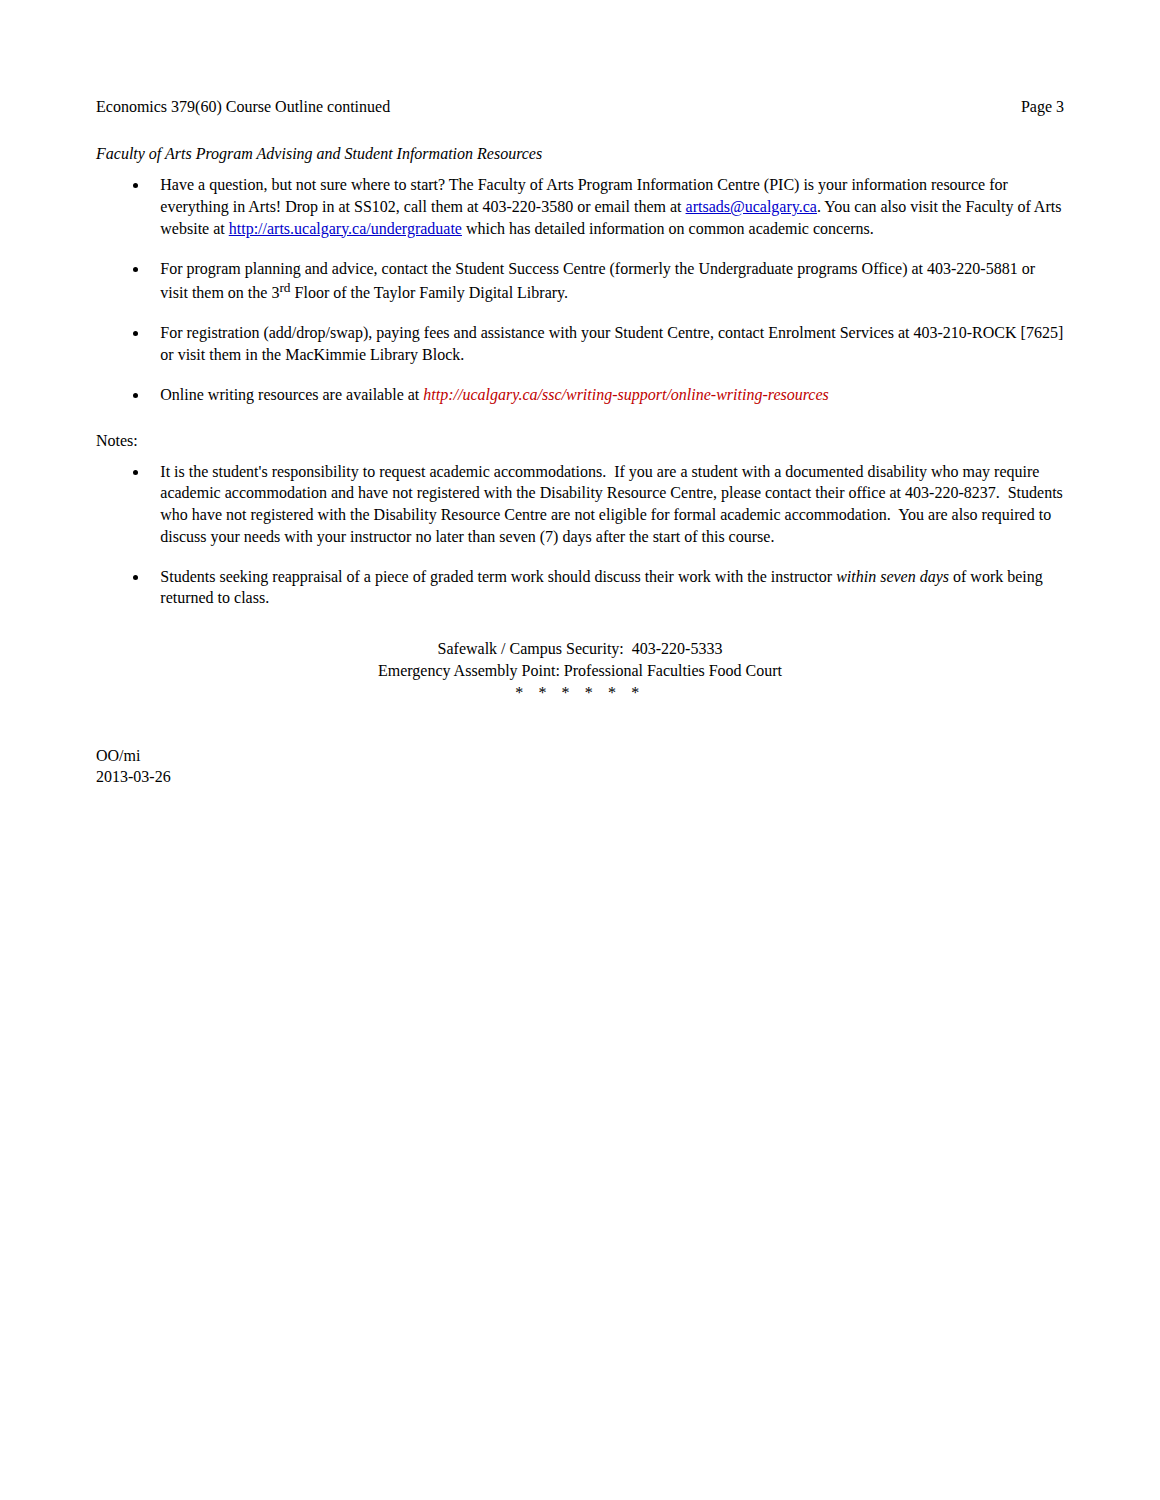Economics 379(60) Course Outline continued
Page 3
Faculty of Arts Program Advising and Student Information Resources
Have a question, but not sure where to start? The Faculty of Arts Program Information Centre (PIC) is your information resource for everything in Arts! Drop in at SS102, call them at 403-220-3580 or email them at artsads@ucalgary.ca. You can also visit the Faculty of Arts website at http://arts.ucalgary.ca/undergraduate which has detailed information on common academic concerns.
For program planning and advice, contact the Student Success Centre (formerly the Undergraduate programs Office) at 403-220-5881 or visit them on the 3rd Floor of the Taylor Family Digital Library.
For registration (add/drop/swap), paying fees and assistance with your Student Centre, contact Enrolment Services at 403-210-ROCK [7625] or visit them in the MacKimmie Library Block.
Online writing resources are available at http://ucalgary.ca/ssc/writing-support/online-writing-resources
Notes:
It is the student's responsibility to request academic accommodations. If you are a student with a documented disability who may require academic accommodation and have not registered with the Disability Resource Centre, please contact their office at 403-220-8237. Students who have not registered with the Disability Resource Centre are not eligible for formal academic accommodation. You are also required to discuss your needs with your instructor no later than seven (7) days after the start of this course.
Students seeking reappraisal of a piece of graded term work should discuss their work with the instructor within seven days of work being returned to class.
Safewalk / Campus Security: 403-220-5333
Emergency Assembly Point: Professional Faculties Food Court
* * * * * *
OO/mi
2013-03-26